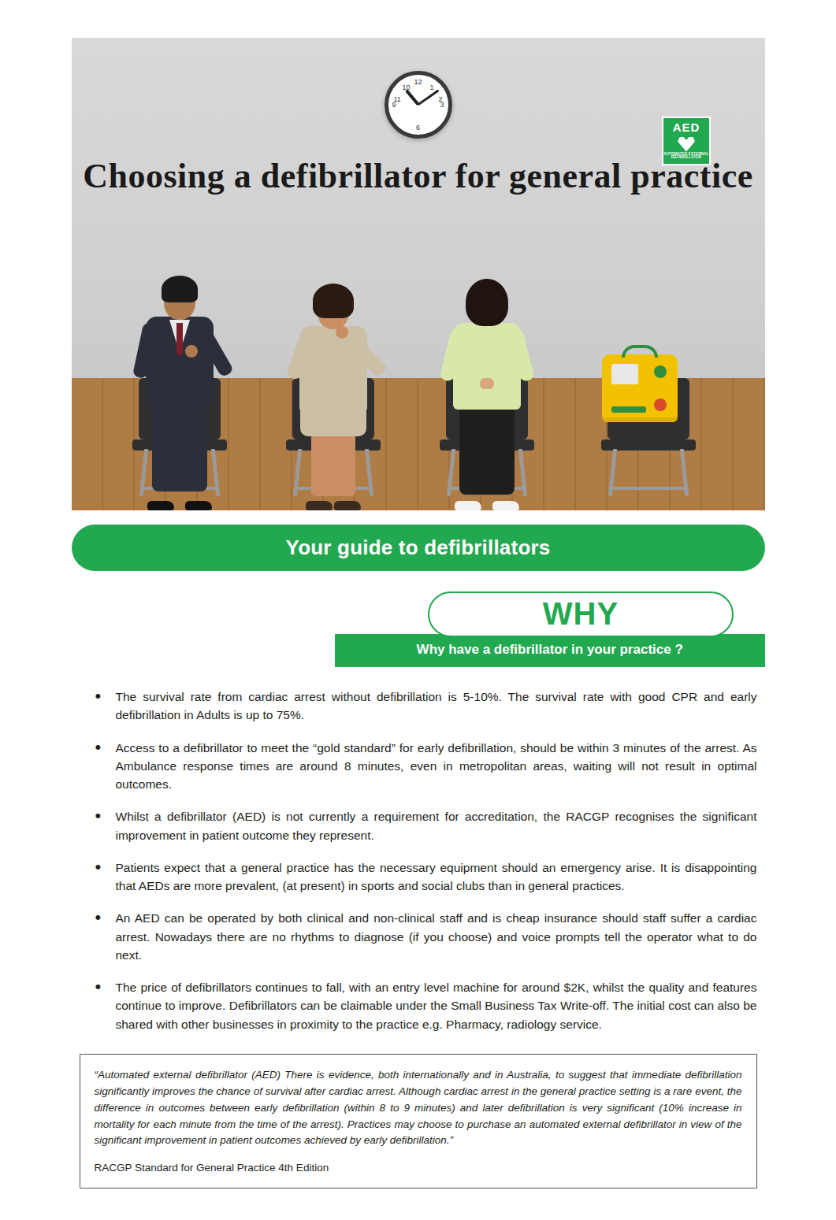12 1 2 3 6 9 10 11
Choosing a defibrillator for general practice
AED AUTOMATED EXTERNAL DEFIBRILLATOR
Your guide to defibrillators
Why have a defibrillator in your practice ?
WHY
The survival rate from cardiac arrest without defibrillation is 5-10%. The survival rate with good CPR and early defibrillation in Adults is up to 75%.
Access to a defibrillator to meet the “gold standard” for early defibrillation, should be within 3 minutes of the arrest. As Ambulance response times are around 8 minutes, even in metropolitan areas, waiting will not result in optimal outcomes.
Whilst a defibrillator (AED) is not currently a requirement for accreditation, the RACGP recognises the significant improvement in patient outcome they represent.
Patients expect that a general practice has the necessary equipment should an emergency arise. It is disappointing that AEDs are more prevalent, (at present) in sports and social clubs than in general practices.
An AED can be operated by both clinical and non-clinical staff and is cheap insurance should staff suffer a cardiac arrest. Nowadays there are no rhythms to diagnose (if you choose) and voice prompts tell the operator what to do next.
The price of defibrillators continues to fall, with an entry level machine for around $2K, whilst the quality and features continue to improve. Defibrillators can be claimable under the Small Business Tax Write-off. The initial cost can also be shared with other businesses in proximity to the practice e.g. Pharmacy, radiology service.
“Automated external defibrillator (AED) There is evidence, both internationally and in Australia, to suggest that immediate defibrillation significantly improves the chance of survival after cardiac arrest. Although cardiac arrest in the general practice setting is a rare event, the difference in outcomes between early defibrillation (within 8 to 9 minutes) and later defibrillation is very significant (10% increase in mortality for each minute from the time of the arrest). Practices may choose to purchase an automated external defibrillator in view of the significant improvement in patient outcomes achieved by early defibrillation.”
RACGP Standard for General Practice 4th Edition